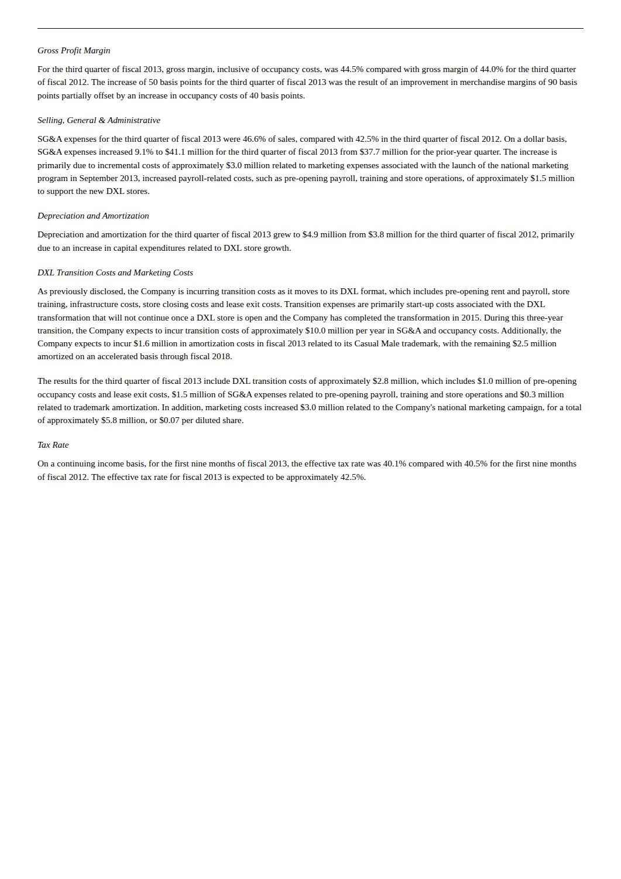Gross Profit Margin
For the third quarter of fiscal 2013, gross margin, inclusive of occupancy costs, was 44.5% compared with gross margin of 44.0% for the third quarter of fiscal 2012. The increase of 50 basis points for the third quarter of fiscal 2013 was the result of an improvement in merchandise margins of 90 basis points partially offset by an increase in occupancy costs of 40 basis points.
Selling, General & Administrative
SG&A expenses for the third quarter of fiscal 2013 were 46.6% of sales, compared with 42.5% in the third quarter of fiscal 2012. On a dollar basis, SG&A expenses increased 9.1% to $41.1 million for the third quarter of fiscal 2013 from $37.7 million for the prior-year quarter. The increase is primarily due to incremental costs of approximately $3.0 million related to marketing expenses associated with the launch of the national marketing program in September 2013, increased payroll-related costs, such as pre-opening payroll, training and store operations, of approximately $1.5 million to support the new DXL stores.
Depreciation and Amortization
Depreciation and amortization for the third quarter of fiscal 2013 grew to $4.9 million from $3.8 million for the third quarter of fiscal 2012, primarily due to an increase in capital expenditures related to DXL store growth.
DXL Transition Costs and Marketing Costs
As previously disclosed, the Company is incurring transition costs as it moves to its DXL format, which includes pre-opening rent and payroll, store training, infrastructure costs, store closing costs and lease exit costs. Transition expenses are primarily start-up costs associated with the DXL transformation that will not continue once a DXL store is open and the Company has completed the transformation in 2015. During this three-year transition, the Company expects to incur transition costs of approximately $10.0 million per year in SG&A and occupancy costs. Additionally, the Company expects to incur $1.6 million in amortization costs in fiscal 2013 related to its Casual Male trademark, with the remaining $2.5 million amortized on an accelerated basis through fiscal 2018.
The results for the third quarter of fiscal 2013 include DXL transition costs of approximately $2.8 million, which includes $1.0 million of pre-opening occupancy costs and lease exit costs, $1.5 million of SG&A expenses related to pre-opening payroll, training and store operations and $0.3 million related to trademark amortization. In addition, marketing costs increased $3.0 million related to the Company's national marketing campaign, for a total of approximately $5.8 million, or $0.07 per diluted share.
Tax Rate
On a continuing income basis, for the first nine months of fiscal 2013, the effective tax rate was 40.1% compared with 40.5% for the first nine months of fiscal 2012. The effective tax rate for fiscal 2013 is expected to be approximately 42.5%.